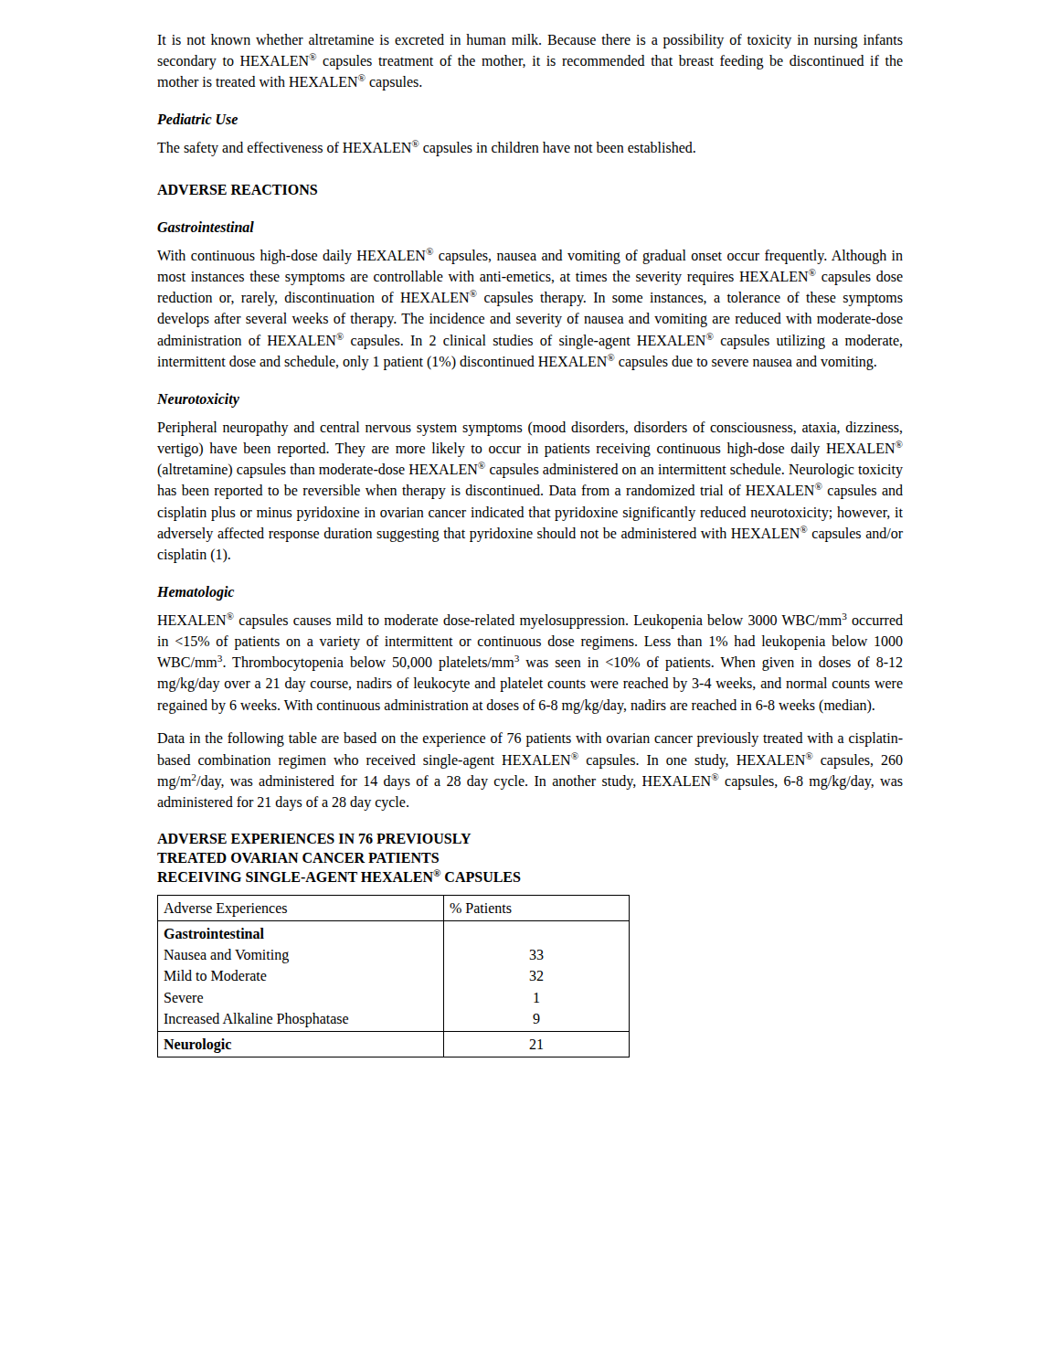It is not known whether altretamine is excreted in human milk. Because there is a possibility of toxicity in nursing infants secondary to HEXALEN® capsules treatment of the mother, it is recommended that breast feeding be discontinued if the mother is treated with HEXALEN® capsules.
Pediatric Use
The safety and effectiveness of HEXALEN® capsules in children have not been established.
ADVERSE REACTIONS
Gastrointestinal
With continuous high-dose daily HEXALEN® capsules, nausea and vomiting of gradual onset occur frequently. Although in most instances these symptoms are controllable with anti-emetics, at times the severity requires HEXALEN® capsules dose reduction or, rarely, discontinuation of HEXALEN® capsules therapy. In some instances, a tolerance of these symptoms develops after several weeks of therapy. The incidence and severity of nausea and vomiting are reduced with moderate-dose administration of HEXALEN® capsules. In 2 clinical studies of single-agent HEXALEN® capsules utilizing a moderate, intermittent dose and schedule, only 1 patient (1%) discontinued HEXALEN® capsules due to severe nausea and vomiting.
Neurotoxicity
Peripheral neuropathy and central nervous system symptoms (mood disorders, disorders of consciousness, ataxia, dizziness, vertigo) have been reported. They are more likely to occur in patients receiving continuous high-dose daily HEXALEN® (altretamine) capsules than moderate-dose HEXALEN® capsules administered on an intermittent schedule. Neurologic toxicity has been reported to be reversible when therapy is discontinued. Data from a randomized trial of HEXALEN® capsules and cisplatin plus or minus pyridoxine in ovarian cancer indicated that pyridoxine significantly reduced neurotoxicity; however, it adversely affected response duration suggesting that pyridoxine should not be administered with HEXALEN® capsules and/or cisplatin (1).
Hematologic
HEXALEN® capsules causes mild to moderate dose-related myelosuppression. Leukopenia below 3000 WBC/mm3 occurred in <15% of patients on a variety of intermittent or continuous dose regimens. Less than 1% had leukopenia below 1000 WBC/mm3. Thrombocytopenia below 50,000 platelets/mm3 was seen in <10% of patients. When given in doses of 8-12 mg/kg/day over a 21 day course, nadirs of leukocyte and platelet counts were reached by 3-4 weeks, and normal counts were regained by 6 weeks. With continuous administration at doses of 6-8 mg/kg/day, nadirs are reached in 6-8 weeks (median).
Data in the following table are based on the experience of 76 patients with ovarian cancer previously treated with a cisplatin-based combination regimen who received single-agent HEXALEN® capsules. In one study, HEXALEN® capsules, 260 mg/m2/day, was administered for 14 days of a 28 day cycle. In another study, HEXALEN® capsules, 6-8 mg/kg/day, was administered for 21 days of a 28 day cycle.
ADVERSE EXPERIENCES IN 76 PREVIOUSLY
TREATED OVARIAN CANCER PATIENTS
RECEIVING SINGLE-AGENT HEXALEN® CAPSULES
| Adverse Experiences | % Patients |
| Gastrointestinal Nausea and Vomiting Mild to Moderate Severe Increased Alkaline Phosphatase | 33 32 1 9 |
| Neurologic | 21 |